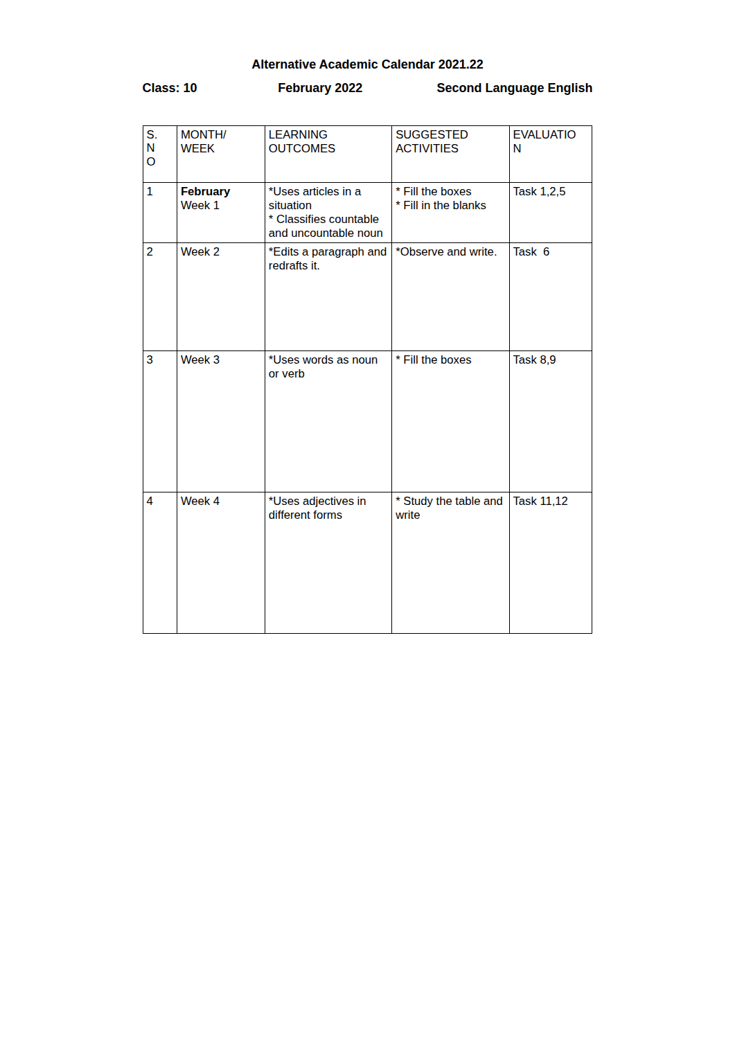Alternative Academic Calendar 2021.22
Class: 10 February 2022 Second Language English
| S. N O | MONTH/ WEEK | LEARNING OUTCOMES | SUGGESTED ACTIVITIES | EVALUATIO N |
| 1 | February Week 1 | *Uses articles in a situation * Classifies countable and uncountable noun | * Fill the boxes * Fill in the blanks | Task 1,2,5 |
| 2 | Week 2 | *Edits a paragraph and redrafts it. | *Observe and write. | Task 6 |
| 3 | Week 3 | *Uses words as noun or verb | * Fill the boxes | Task 8,9 |
| 4 | Week 4 | *Uses adjectives in different forms | * Study the table and write | Task 11,12 |